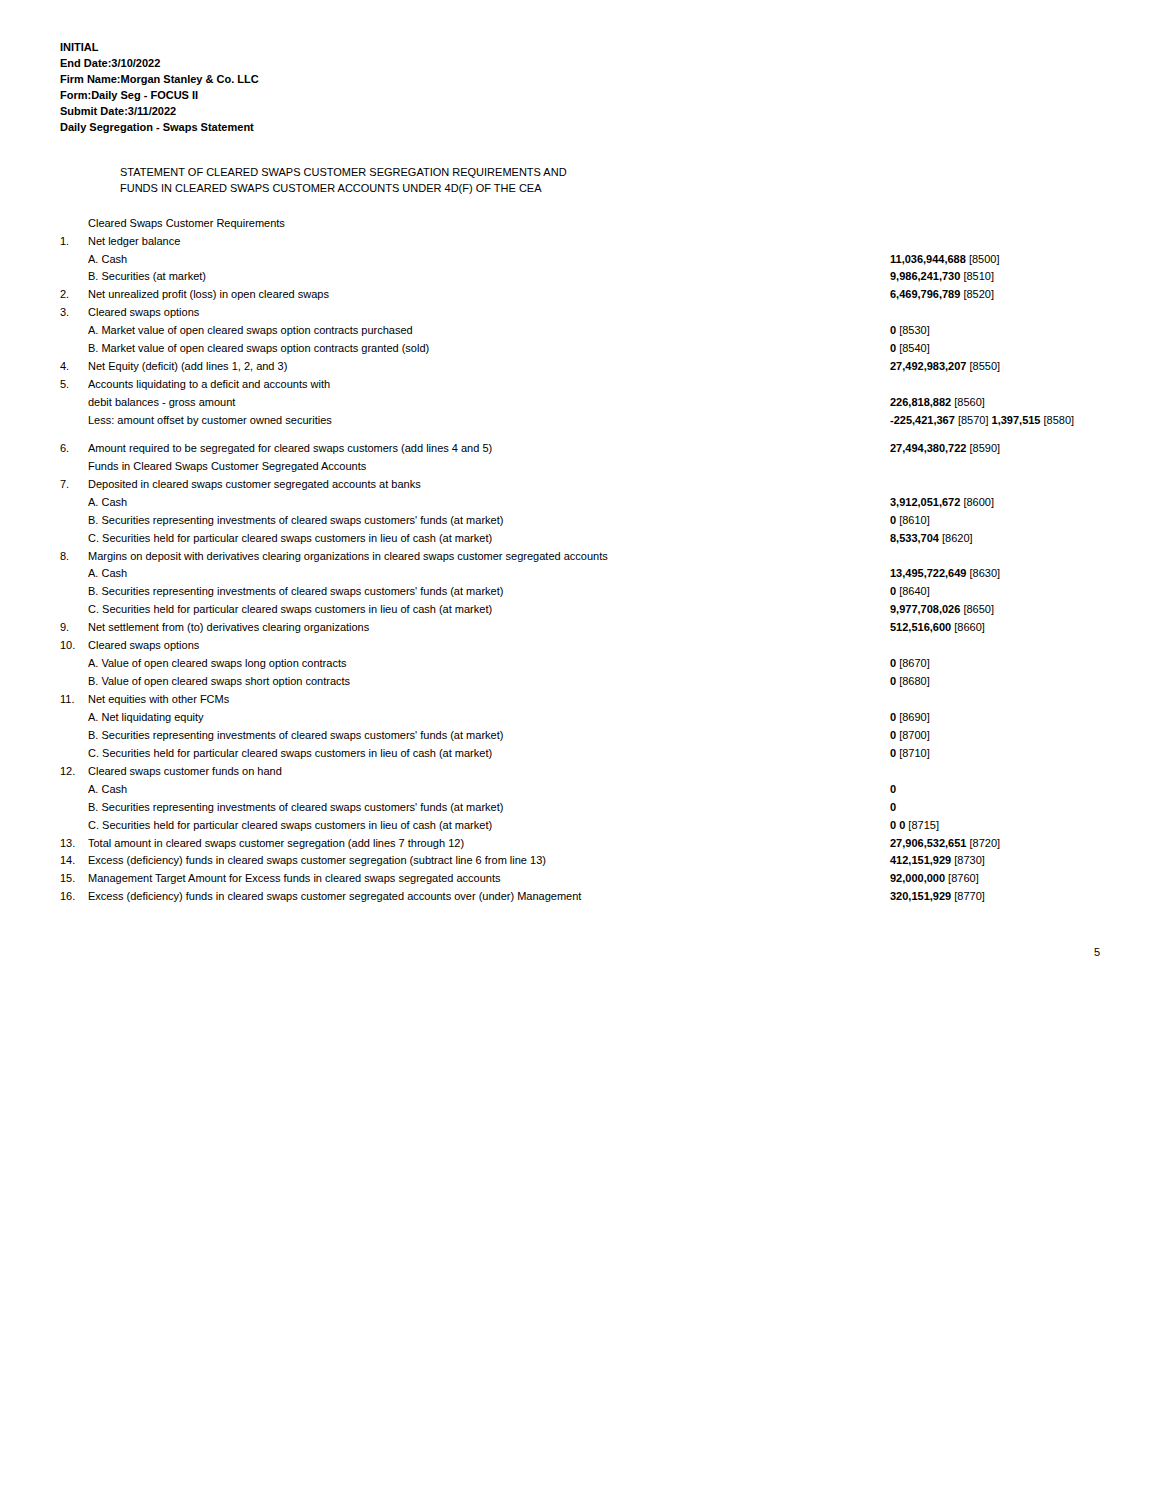INITIAL
End Date:3/10/2022
Firm Name:Morgan Stanley & Co. LLC
Form:Daily Seg - FOCUS II
Submit Date:3/11/2022
Daily Segregation - Swaps Statement
STATEMENT OF CLEARED SWAPS CUSTOMER SEGREGATION REQUIREMENTS AND
FUNDS IN CLEARED SWAPS CUSTOMER ACCOUNTS UNDER 4D(F) OF THE CEA
| | Cleared Swaps Customer Requirements | |
| 1. | Net ledger balance | |
| | A. Cash | 11,036,944,688 [8500] |
| | B. Securities (at market) | 9,986,241,730 [8510] |
| 2. | Net unrealized profit (loss) in open cleared swaps | 6,469,796,789 [8520] |
| 3. | Cleared swaps options | |
| | A. Market value of open cleared swaps option contracts purchased | 0 [8530] |
| | B. Market value of open cleared swaps option contracts granted (sold) | 0 [8540] |
| 4. | Net Equity (deficit) (add lines 1, 2, and 3) | 27,492,983,207 [8550] |
| 5. | Accounts liquidating to a deficit and accounts with | |
| | debit balances - gross amount | 226,818,882 [8560] |
| | Less: amount offset by customer owned securities | -225,421,367 [8570] 1,397,515 [8580] |
| 6. | Amount required to be segregated for cleared swaps customers (add lines 4 and 5) | 27,494,380,722 [8590] |
| | Funds in Cleared Swaps Customer Segregated Accounts | |
| 7. | Deposited in cleared swaps customer segregated accounts at banks | |
| | A. Cash | 3,912,051,672 [8600] |
| | B. Securities representing investments of cleared swaps customers' funds (at market) | 0 [8610] |
| | C. Securities held for particular cleared swaps customers in lieu of cash (at market) | 8,533,704 [8620] |
| 8. | Margins on deposit with derivatives clearing organizations in cleared swaps customer segregated accounts | |
| | A. Cash | 13,495,722,649 [8630] |
| | B. Securities representing investments of cleared swaps customers' funds (at market) | 0 [8640] |
| | C. Securities held for particular cleared swaps customers in lieu of cash (at market) | 9,977,708,026 [8650] |
| 9. | Net settlement from (to) derivatives clearing organizations | 512,516,600 [8660] |
| 10. | Cleared swaps options | |
| | A. Value of open cleared swaps long option contracts | 0 [8670] |
| | B. Value of open cleared swaps short option contracts | 0 [8680] |
| 11. | Net equities with other FCMs | |
| | A. Net liquidating equity | 0 [8690] |
| | B. Securities representing investments of cleared swaps customers' funds (at market) | 0 [8700] |
| | C. Securities held for particular cleared swaps customers in lieu of cash (at market) | 0 [8710] |
| 12. | Cleared swaps customer funds on hand | |
| | A. Cash | 0 |
| | B. Securities representing investments of cleared swaps customers' funds (at market) | 0 |
| | C. Securities held for particular cleared swaps customers in lieu of cash (at market) | 0 0 [8715] |
| 13. | Total amount in cleared swaps customer segregation (add lines 7 through 12) | 27,906,532,651 [8720] |
| 14. | Excess (deficiency) funds in cleared swaps customer segregation (subtract line 6 from line 13) | 412,151,929 [8730] |
| 15. | Management Target Amount for Excess funds in cleared swaps segregated accounts | 92,000,000 [8760] |
| 16. | Excess (deficiency) funds in cleared swaps customer segregated accounts over (under) Management | 320,151,929 [8770] |
5